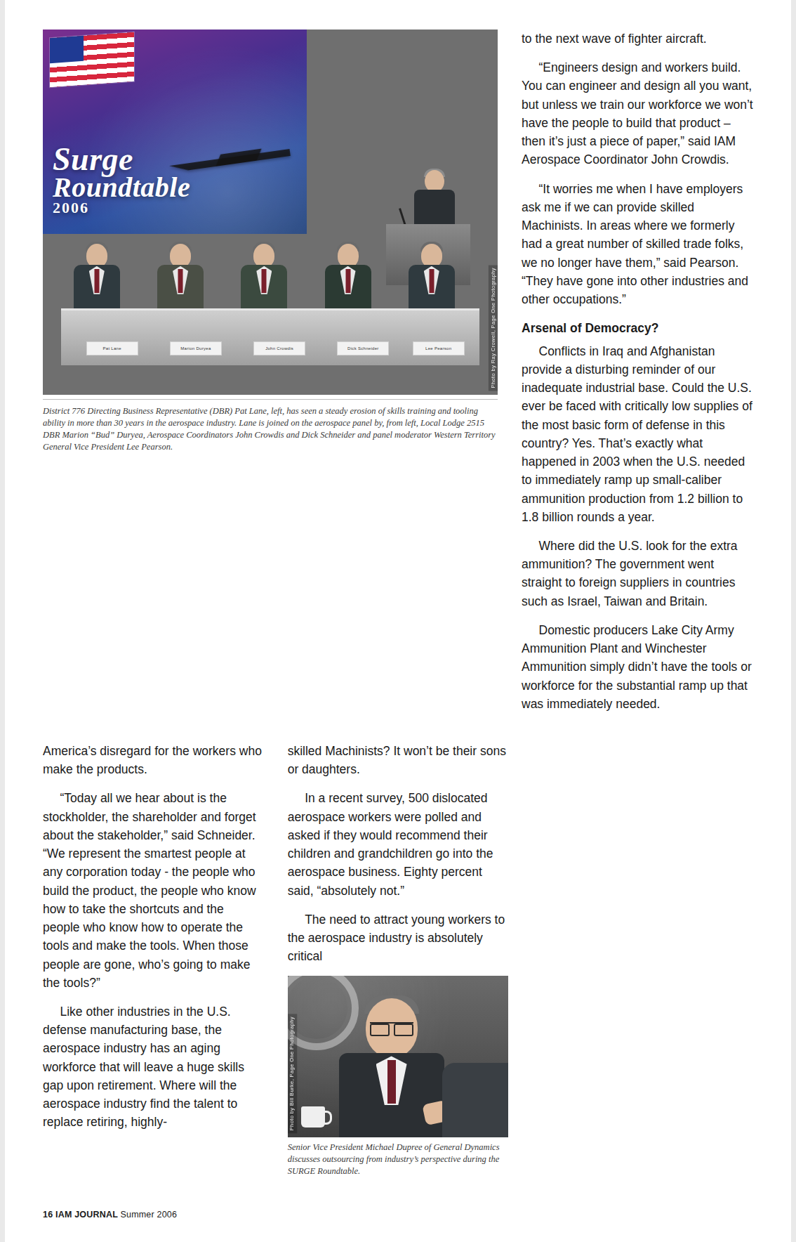Surge Roundtable 2006
Pat Lane
Marion Duryea
John Crowdis
Dick Schneider
Lee Pearson
Photo by Ray Crowell, Page One Photography
District 776 Directing Business Representative (DBR) Pat Lane, left, has seen a steady erosion of skills training and tooling ability in more than 30 years in the aerospace industry. Lane is joined on the aerospace panel by, from left, Local Lodge 2515 DBR Marion “Bud” Duryea, Aerospace Coordinators John Crowdis and Dick Schneider and panel moderator Western Territory General Vice President Lee Pearson.
to the next wave of fighter aircraft.
“Engineers design and workers build. You can engineer and design all you want, but unless we train our workforce we won’t have the people to build that product – then it’s just a piece of paper,” said IAM Aerospace Coordinator John Crowdis.
“It worries me when I have employers ask me if we can provide skilled Machinists. In areas where we formerly had a great number of skilled trade folks, we no longer have them,” said Pearson. “They have gone into other industries and other occupations.”
Arsenal of Democracy?
Conflicts in Iraq and Afghanistan provide a disturbing reminder of our inadequate industrial base. Could the U.S. ever be faced with critically low supplies of the most basic form of defense in this country? Yes. That’s exactly what happened in 2003 when the U.S. needed to immediately ramp up small-caliber ammunition production from 1.2 billion to 1.8 billion rounds a year.
Where did the U.S. look for the extra ammunition? The government went straight to foreign suppliers in countries such as Israel, Taiwan and Britain.
Domestic producers Lake City Army Ammunition Plant and Winchester Ammunition simply didn’t have the tools or workforce for the substantial ramp up that was immediately needed.
America’s disregard for the workers who make the products.
“Today all we hear about is the stockholder, the shareholder and forget about the stakeholder,” said Schneider. “We represent the smartest people at any corporation today - the people who build the product, the people who know how to take the shortcuts and the people who know how to operate the tools and make the tools. When those people are gone, who’s going to make the tools?”
Like other industries in the U.S. defense manufacturing base, the aerospace industry has an aging workforce that will leave a huge skills gap upon retirement. Where will the aerospace industry find the talent to replace retiring, highly-
skilled Machinists? It won’t be their sons or daughters.
In a recent survey, 500 dislocated aerospace workers were polled and asked if they would recommend their children and grandchildren go into the aerospace business. Eighty percent said, “absolutely not.”
The need to attract young workers to the aerospace industry is absolutely critical
Photo by Bill Burke, Page One Photography
Senior Vice President Michael Dupree of General Dynamics discusses outsourcing from industry’s perspective during the SURGE Roundtable.
Right column continues above the photo area; this column is intentionally the continuation space used by the layout. Content already set in .rightcol
16 IAM JOURNAL Summer 2006